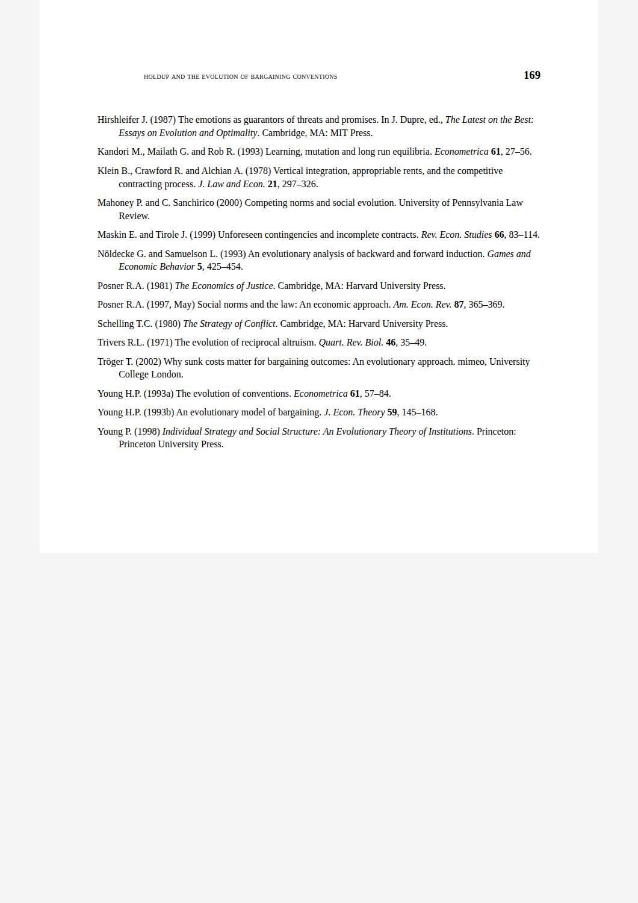holdup and the evolution of bargaining conventions 169
Hirshleifer J. (1987) The emotions as guarantors of threats and promises. In J. Dupre, ed., The Latest on the Best: Essays on Evolution and Optimality. Cambridge, MA: MIT Press.
Kandori M., Mailath G. and Rob R. (1993) Learning, mutation and long run equilibria. Econometrica 61, 27–56.
Klein B., Crawford R. and Alchian A. (1978) Vertical integration, appropriable rents, and the competitive contracting process. J. Law and Econ. 21, 297–326.
Mahoney P. and C. Sanchirico (2000) Competing norms and social evolution. University of Pennsylvania Law Review.
Maskin E. and Tirole J. (1999) Unforeseen contingencies and incomplete contracts. Rev. Econ. Studies 66, 83–114.
Nöldecke G. and Samuelson L. (1993) An evolutionary analysis of backward and forward induction. Games and Economic Behavior 5, 425–454.
Posner R.A. (1981) The Economics of Justice. Cambridge, MA: Harvard University Press.
Posner R.A. (1997, May) Social norms and the law: An economic approach. Am. Econ. Rev. 87, 365–369.
Schelling T.C. (1980) The Strategy of Conflict. Cambridge, MA: Harvard University Press.
Trivers R.L. (1971) The evolution of reciprocal altruism. Quart. Rev. Biol. 46, 35–49.
Tröger T. (2002) Why sunk costs matter for bargaining outcomes: An evolutionary approach. mimeo, University College London.
Young H.P. (1993a) The evolution of conventions. Econometrica 61, 57–84.
Young H.P. (1993b) An evolutionary model of bargaining. J. Econ. Theory 59, 145–168.
Young P. (1998) Individual Strategy and Social Structure: An Evolutionary Theory of Institutions. Princeton: Princeton University Press.